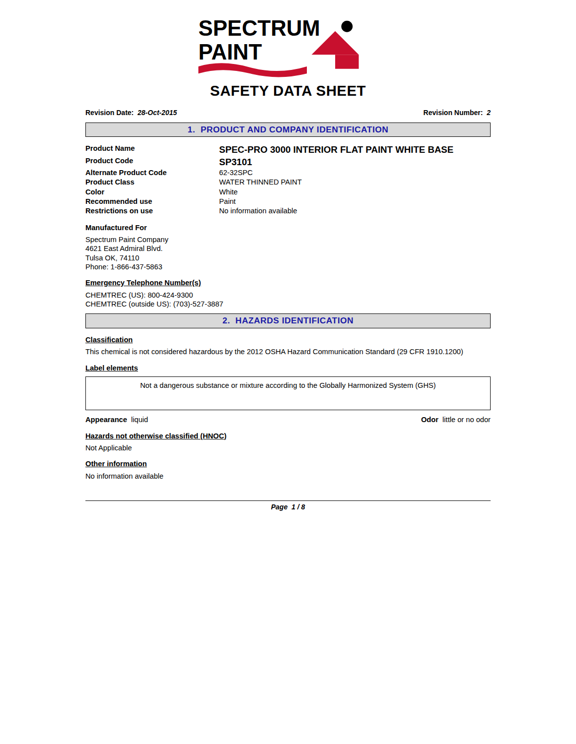SPECTRUM PAINT
SAFETY DATA SHEET
Revision Date: 28-Oct-2015 Revision Number: 2
1. PRODUCT AND COMPANY IDENTIFICATION
| Product Name | SPEC-PRO 3000 INTERIOR FLAT PAINT WHITE BASE |
| Product Code | SP3101 |
| Alternate Product Code | 62-32SPC |
| Product Class | WATER THINNED PAINT |
| Color | White |
| Recommended use | Paint |
| Restrictions on use | No information available |
Manufactured For
Spectrum Paint Company
4621 East Admiral Blvd.
Tulsa OK, 74110
Phone: 1-866-437-5863
Emergency Telephone Number(s)
CHEMTREC (US): 800-424-9300
CHEMTREC (outside US): (703)-527-3887
2. HAZARDS IDENTIFICATION
Classification
This chemical is not considered hazardous by the 2012 OSHA Hazard Communication Standard (29 CFR 1910.1200)
Label elements
Not a dangerous substance or mixture according to the Globally Harmonized System (GHS)
Appearance liquid Odor little or no odor
Hazards not otherwise classified (HNOC)
Not Applicable
Other information
No information available
Page 1 / 8